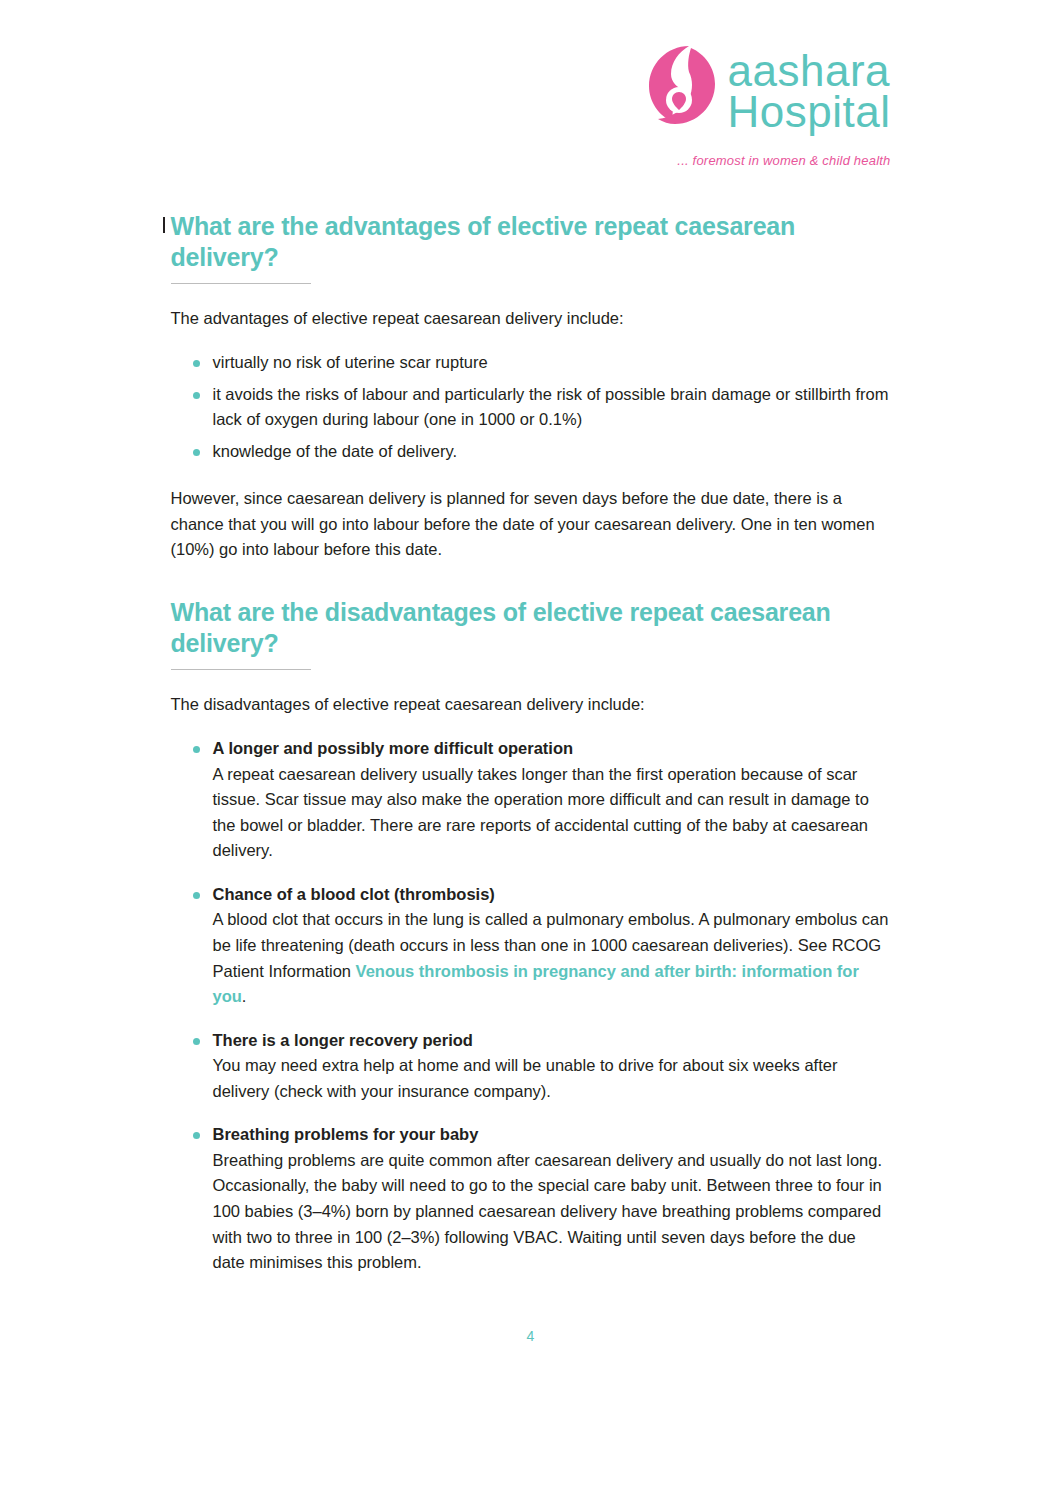aashara
Hospital
... foremost in women & child health
What are the advantages of elective repeat caesarean delivery?
The advantages of elective repeat caesarean delivery include:
virtually no risk of uterine scar rupture
it avoids the risks of labour and particularly the risk of possible brain damage or stillbirth from lack of oxygen during labour (one in 1000 or 0.1%)
knowledge of the date of delivery.
However, since caesarean delivery is planned for seven days before the due date, there is a chance that you will go into labour before the date of your caesarean delivery. One in ten women (10%) go into labour before this date.
What are the disadvantages of elective repeat caesarean delivery?
The disadvantages of elective repeat caesarean delivery include:
A longer and possibly more difficult operation A repeat caesarean delivery usually takes longer than the first operation because of scar tissue. Scar tissue may also make the operation more difficult and can result in damage to the bowel or bladder. There are rare reports of accidental cutting of the baby at caesarean delivery.
Chance of a blood clot (thrombosis) A blood clot that occurs in the lung is called a pulmonary embolus. A pulmonary embolus can be life threatening (death occurs in less than one in 1000 caesarean deliveries). See RCOG Patient Information Venous thrombosis in pregnancy and after birth: information for you.
There is a longer recovery period You may need extra help at home and will be unable to drive for about six weeks after delivery (check with your insurance company).
Breathing problems for your baby Breathing problems are quite common after caesarean delivery and usually do not last long. Occasionally, the baby will need to go to the special care baby unit. Between three to four in 100 babies (3–4%) born by planned caesarean delivery have breathing problems compared with two to three in 100 (2–3%) following VBAC. Waiting until seven days before the due date minimises this problem.
4